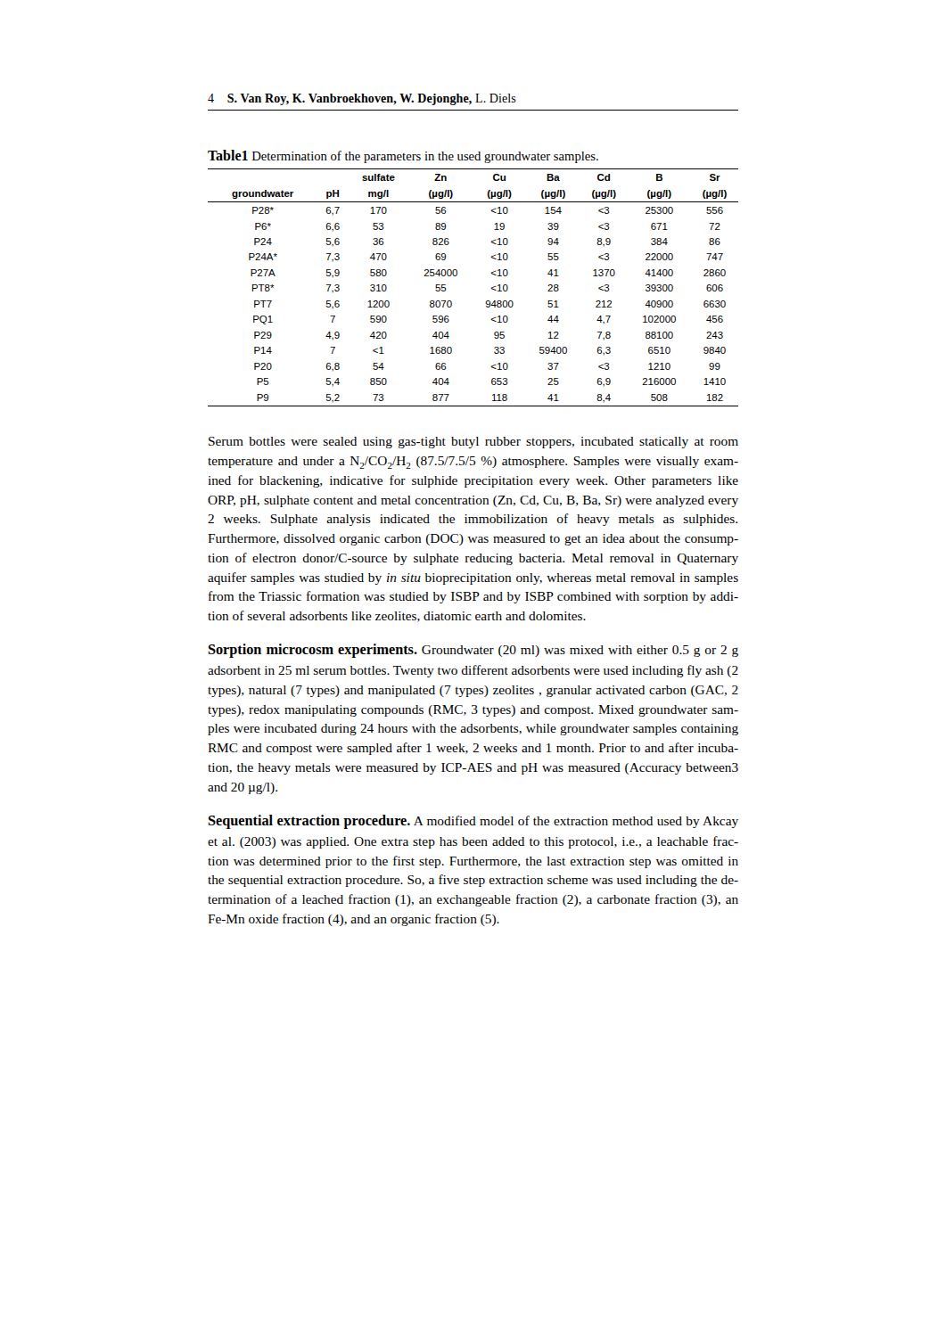4 S. Van Roy, K. Vanbroekhoven, W. Dejonghe, L. Diels
Table1 Determination of the parameters in the used groundwater samples.
| | | sulfate | Zn | Cu | Ba | Cd | B | Sr |
| --- | --- | --- | --- | --- | --- | --- | --- | --- |
| groundwater | pH | mg/l | (µg/l) | (µg/l) | (µg/l) | (µg/l) | (µg/l) | (µg/l) |
| P28* | 6,7 | 170 | 56 | <10 | 154 | <3 | 25300 | 556 |
| P6* | 6,6 | 53 | 89 | 19 | 39 | <3 | 671 | 72 |
| P24 | 5,6 | 36 | 826 | <10 | 94 | 8,9 | 384 | 86 |
| P24A* | 7,3 | 470 | 69 | <10 | 55 | <3 | 22000 | 747 |
| P27A | 5,9 | 580 | 254000 | <10 | 41 | 1370 | 41400 | 2860 |
| PT8* | 7,3 | 310 | 55 | <10 | 28 | <3 | 39300 | 606 |
| PT7 | 5,6 | 1200 | 8070 | 94800 | 51 | 212 | 40900 | 6630 |
| PQ1 | 7 | 590 | 596 | <10 | 44 | 4,7 | 102000 | 456 |
| P29 | 4,9 | 420 | 404 | 95 | 12 | 7,8 | 88100 | 243 |
| P14 | 7 | <1 | 1680 | 33 | 59400 | 6,3 | 6510 | 9840 |
| P20 | 6,8 | 54 | 66 | <10 | 37 | <3 | 1210 | 99 |
| P5 | 5,4 | 850 | 404 | 653 | 25 | 6,9 | 216000 | 1410 |
| P9 | 5,2 | 73 | 877 | 118 | 41 | 8,4 | 508 | 182 |
Serum bottles were sealed using gas-tight butyl rubber stoppers, incubated statically at room temperature and under a N2/CO2/H2 (87.5/7.5/5 %) atmosphere. Samples were visually examined for blackening, indicative for sulphide precipitation every week. Other parameters like ORP, pH, sulphate content and metal concentration (Zn, Cd, Cu, B, Ba, Sr) were analyzed every 2 weeks. Sulphate analysis indicated the immobilization of heavy metals as sulphides. Furthermore, dissolved organic carbon (DOC) was measured to get an idea about the consumption of electron donor/C-source by sulphate reducing bacteria. Metal removal in Quaternary aquifer samples was studied by in situ bioprecipitation only, whereas metal removal in samples from the Triassic formation was studied by ISBP and by ISBP combined with sorption by addition of several adsorbents like zeolites, diatomic earth and dolomites.
Sorption microcosm experiments. Groundwater (20 ml) was mixed with either 0.5 g or 2 g adsorbent in 25 ml serum bottles. Twenty two different adsorbents were used including fly ash (2 types), natural (7 types) and manipulated (7 types) zeolites , granular activated carbon (GAC, 2 types), redox manipulating compounds (RMC, 3 types) and compost. Mixed groundwater samples were incubated during 24 hours with the adsorbents, while groundwater samples containing RMC and compost were sampled after 1 week, 2 weeks and 1 month. Prior to and after incubation, the heavy metals were measured by ICP-AES and pH was measured (Accuracy between3 and 20 µg/l).
Sequential extraction procedure. A modified model of the extraction method used by Akcay et al. (2003) was applied. One extra step has been added to this protocol, i.e., a leachable fraction was determined prior to the first step. Furthermore, the last extraction step was omitted in the sequential extraction procedure. So, a five step extraction scheme was used including the determination of a leached fraction (1), an exchangeable fraction (2), a carbonate fraction (3), an Fe-Mn oxide fraction (4), and an organic fraction (5).